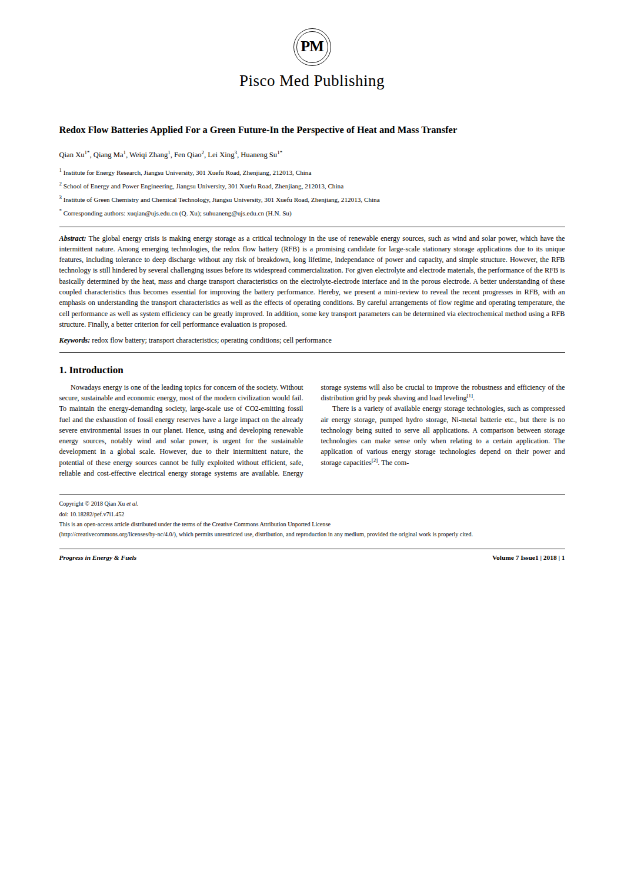PM
Pisco Med Publishing
Redox Flow Batteries Applied For a Green Future-In the Perspective of Heat and Mass Transfer
Qian Xu1*, Qiang Ma1, Weiqi Zhang1, Fen Qiao2, Lei Xing3, Huaneng Su1*
1 Institute for Energy Research, Jiangsu University, 301 Xuefu Road, Zhenjiang, 212013, China
2 School of Energy and Power Engineering, Jiangsu University, 301 Xuefu Road, Zhenjiang, 212013, China
3 Institute of Green Chemistry and Chemical Technology, Jiangsu University, 301 Xuefu Road, Zhenjiang, 212013, China
* Corresponding authors: xuqian@ujs.edu.cn (Q. Xu); suhuaneng@ujs.edu.cn (H.N. Su)
Abstract: The global energy crisis is making energy storage as a critical technology in the use of renewable energy sources, such as wind and solar power, which have the intermittent nature. Among emerging technologies, the redox flow battery (RFB) is a promising candidate for large-scale stationary storage applications due to its unique features, including tolerance to deep discharge without any risk of breakdown, long lifetime, independance of power and capacity, and simple structure. However, the RFB technology is still hindered by several challenging issues before its widespread commercialization. For given electrolyte and electrode materials, the performance of the RFB is basically determined by the heat, mass and charge transport characteristics on the electrolyte-electrode interface and in the porous electrode. A better understanding of these coupled characteristics thus becomes essential for improving the battery performance. Hereby, we present a mini-review to reveal the recent progresses in RFB, with an emphasis on understanding the transport characteristics as well as the effects of operating conditions. By careful arrangements of flow regime and operating temperature, the cell performance as well as system efficiency can be greatly improved. In addition, some key transport parameters can be determined via electrochemical method using a RFB structure. Finally, a better criterion for cell performance evaluation is proposed.
Keywords: redox flow battery; transport characteristics; operating conditions; cell performance
1. Introduction
Nowadays energy is one of the leading topics for concern of the society. Without secure, sustainable and economic energy, most of the modern civilization would fail. To maintain the energy-demanding society, large-scale use of CO2-emitting fossil fuel and the exhaustion of fossil energy reserves have a large impact on the already severe environmental issues in our planet. Hence, using and developing renewable energy sources, notably wind and solar power, is urgent for the sustainable development in a global scale. However, due to their intermittent nature, the potential of these energy sources cannot be fully exploited without efficient, safe, reliable and cost-effective electrical energy storage systems are available. Energy storage systems will also be crucial to improve the robustness and efficiency of the distribution grid by peak shaving and load leveling[1].
There is a variety of available energy storage technologies, such as compressed air energy storage, pumped hydro storage, Ni-metal batterie etc., but there is no technology being suited to serve all applications. A comparison between storage technologies can make sense only when relating to a certain application. The application of various energy storage technologies depend on their power and storage capacities[2]. The com-
Copyright © 2018 Qian Xu et al.
doi: 10.18282/pef.v7i1.452
This is an open-access article distributed under the terms of the Creative Commons Attribution Unported License
(http://creativecommons.org/licenses/by-nc/4.0/), which permits unrestricted use, distribution, and reproduction in any medium, provided the original work is properly cited.
Progress in Energy & Fuels
Volume 7 Issue1 | 2018 | 1